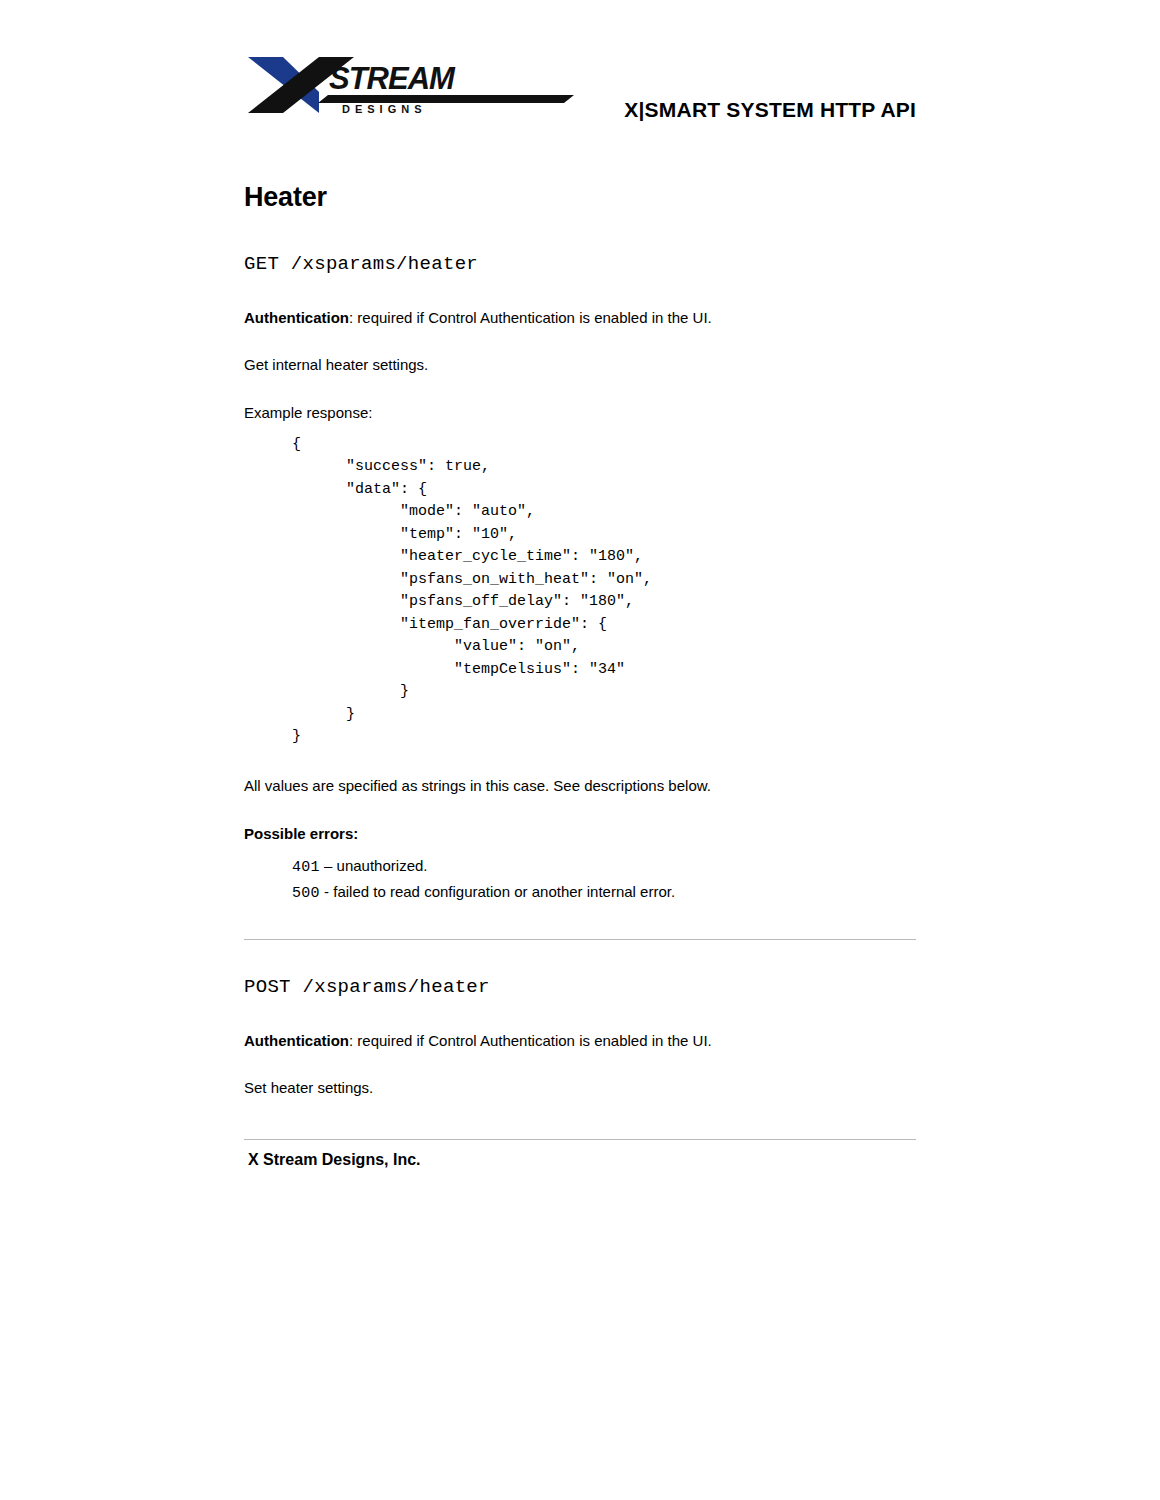STREAM DESIGNS
X|SMART SYSTEM HTTP API
Heater
GET /xsparams/heater
Authentication: required if Control Authentication is enabled in the UI.
Get internal heater settings.
Example response:
{
      "success": true,
      "data": {
            "mode": "auto",
            "temp": "10",
            "heater_cycle_time": "180",
            "psfans_on_with_heat": "on",
            "psfans_off_delay": "180",
            "itemp_fan_override": {
                  "value": "on",
                  "tempCelsius": "34"
            }
      }
}
All values are specified as strings in this case. See descriptions below.
Possible errors:
401 – unauthorized.
500 - failed to read configuration or another internal error.
POST /xsparams/heater
Authentication: required if Control Authentication is enabled in the UI.
Set heater settings.
X Stream Designs, Inc.